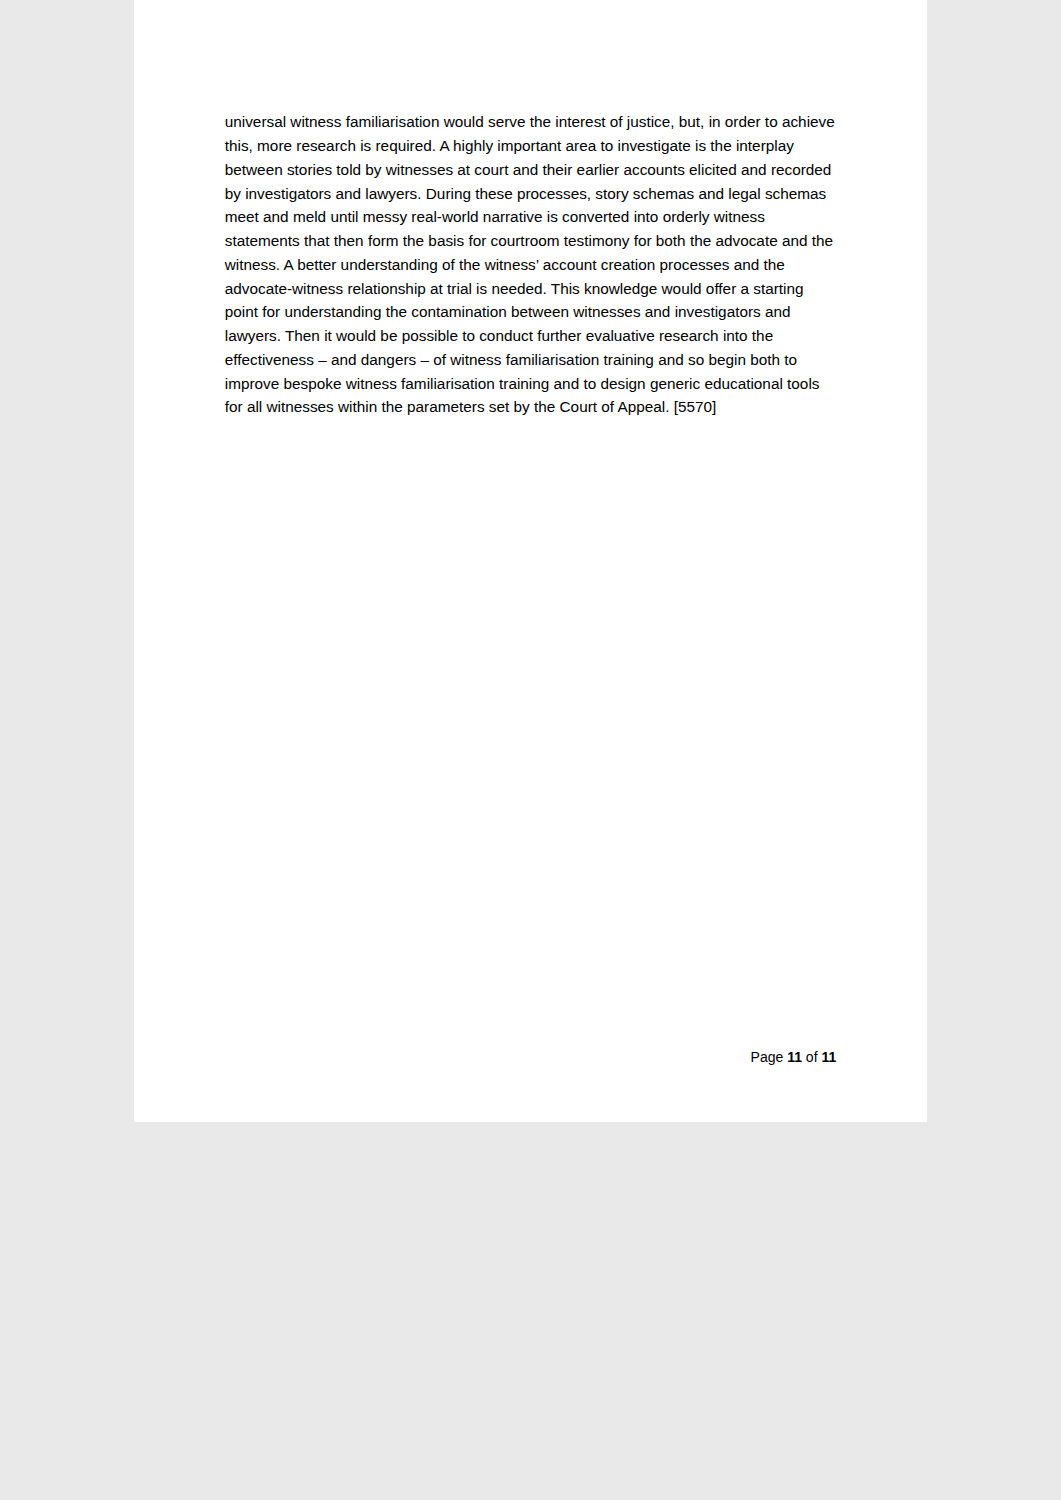universal witness familiarisation would serve the interest of justice, but, in order to achieve this, more research is required. A highly important area to investigate is the interplay between stories told by witnesses at court and their earlier accounts elicited and recorded by investigators and lawyers. During these processes, story schemas and legal schemas meet and meld until messy real-world narrative is converted into orderly witness statements that then form the basis for courtroom testimony for both the advocate and the witness. A better understanding of the witness’ account creation processes and the advocate-witness relationship at trial is needed. This knowledge would offer a starting point for understanding the contamination between witnesses and investigators and lawyers. Then it would be possible to conduct further evaluative research into the effectiveness – and dangers – of witness familiarisation training and so begin both to improve bespoke witness familiarisation training and to design generic educational tools for all witnesses within the parameters set by the Court of Appeal. [5570]
Page 11 of 11